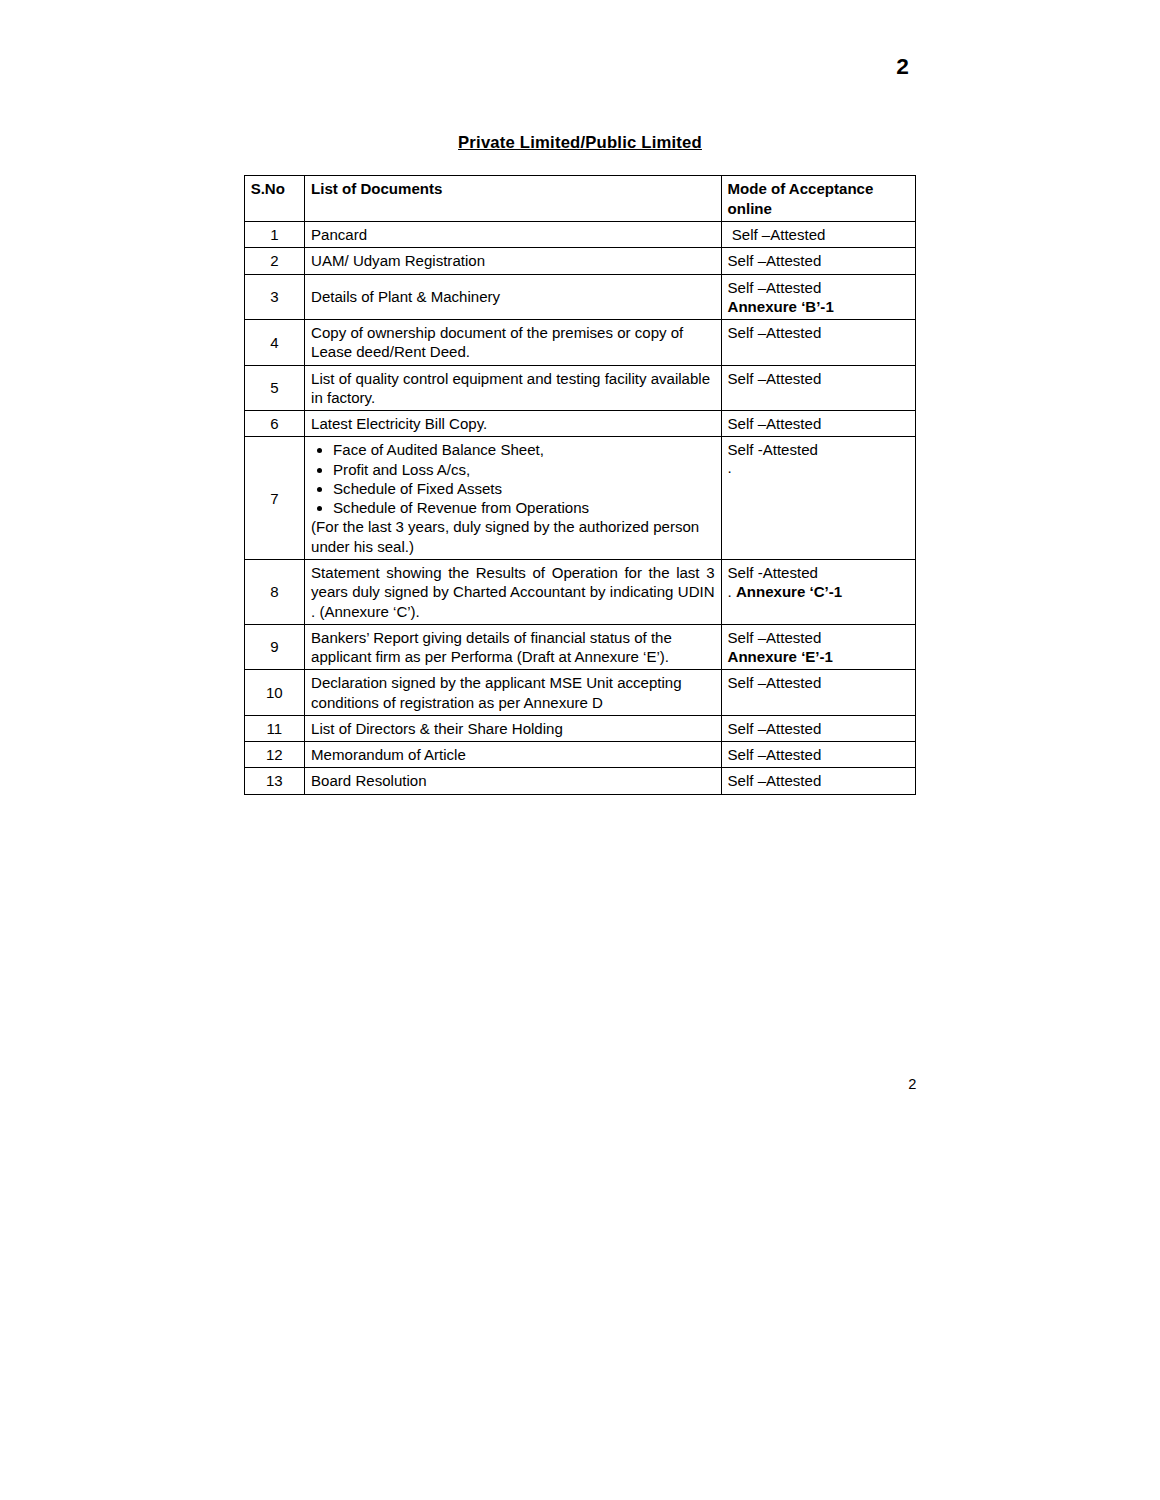2
Private Limited/Public Limited
| S.No | List of Documents | Mode of Acceptance online |
| --- | --- | --- |
| 1 | Pancard | Self –Attested |
| 2 | UAM/ Udyam Registration | Self –Attested |
| 3 | Details of Plant & Machinery | Self –Attested Annexure ‘B’-1 |
| 4 | Copy of ownership document of the premises or copy of Lease deed/Rent Deed. | Self –Attested |
| 5 | List of quality control equipment and testing facility available in factory. | Self –Attested |
| 6 | Latest Electricity Bill Copy. | Self –Attested |
| 7 | Face of Audited Balance Sheet, Profit and Loss A/cs, Schedule of Fixed Assets Schedule of Revenue from Operations (For the last 3 years, duly signed by the authorized person under his seal.) | Self -Attested . |
| 8 | Statement showing the Results of Operation for the last 3 years duly signed by Charted Accountant by indicating UDIN . (Annexure ‘C’). | Self -Attested . Annexure ‘C’-1 |
| 9 | Bankers’ Report giving details of financial status of the applicant firm as per Performa (Draft at Annexure ‘E’). | Self –Attested Annexure ‘E’-1 |
| 10 | Declaration signed by the applicant MSE Unit accepting conditions of registration as per Annexure D | Self –Attested |
| 11 | List of Directors & their Share Holding | Self –Attested |
| 12 | Memorandum of Article | Self –Attested |
| 13 | Board Resolution | Self –Attested |
2